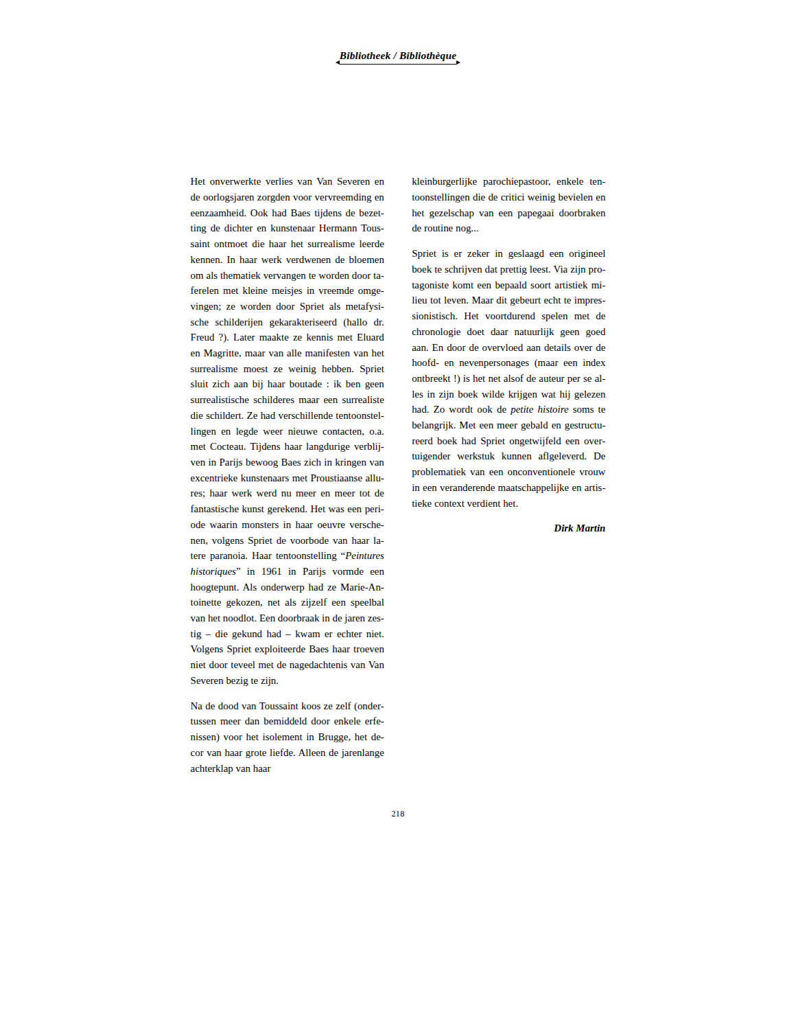Bibliotheek / Bibliothèque
Het onverwerkte verlies van Van Severen en de oorlogsjaren zorgden voor vervreemding en eenzaamheid. Ook had Baes tijdens de bezetting de dichter en kunstenaar Hermann Toussaint ontmoet die haar het surrealisme leerde kennen. In haar werk verdwenen de bloemen om als thematiek vervangen te worden door taferelen met kleine meisjes in vreemde omgevingen; ze worden door Spriet als metafysische schilderijen gekarakteriseerd (hallo dr. Freud ?). Later maakte ze kennis met Eluard en Magritte, maar van alle manifesten van het surrealisme moest ze weinig hebben. Spriet sluit zich aan bij haar boutade : ik ben geen surrealistische schilderes maar een surrealiste die schildert. Ze had verschillende tentoonstellingen en legde weer nieuwe contacten, o.a. met Cocteau. Tijdens haar langdurige verblijven in Parijs bewoog Baes zich in kringen van excentrieke kunstenaars met Proustiaanse allures; haar werk werd nu meer en meer tot de fantastische kunst gerekend. Het was een periode waarin monsters in haar oeuvre verschenen, volgens Spriet de voorbode van haar latere paranoia. Haar tentoonstelling “Peintures historiques” in 1961 in Parijs vormde een hoogtepunt. Als onderwerp had ze Marie-Antoinette gekozen, net als zijzelf een speelbal van het noodlot. Een doorbraak in de jaren zestig – die gekund had – kwam er echter niet. Volgens Spriet exploiteerde Baes haar troeven niet door teveel met de nagedachtenis van Van Severen bezig te zijn.
Na de dood van Toussaint koos ze zelf (ondertussen meer dan bemiddeld door enkele erfenissen) voor het isolement in Brugge, het decor van haar grote liefde. Alleen de jarenlange achterklap van haar
kleinburgerlijke parochiepastoor, enkele tentoonstellingen die de critici weinig bevielen en het gezelschap van een papegaai doorbraken de routine nog...
Spriet is er zeker in geslaagd een origineel boek te schrijven dat prettig leest. Via zijn protagoniste komt een bepaald soort artistiek milieu tot leven. Maar dit gebeurt echt te impressionistisch. Het voortdurend spelen met de chronologie doet daar natuurlijk geen goed aan. En door de overvloed aan details over de hoofd- en nevenpersonages (maar een index ontbreekt !) is het net alsof de auteur per se alles in zijn boek wilde krijgen wat hij gelezen had. Zo wordt ook de petite histoire soms te belangrijk. Met een meer gebald en gestructureerd boek had Spriet ongetwijfeld een overtuigender werkstuk kunnen aflgeleverd. De problematiek van een onconventionele vrouw in een veranderende maatschappelijke en artistieke context verdient het.
Dirk Martin
218